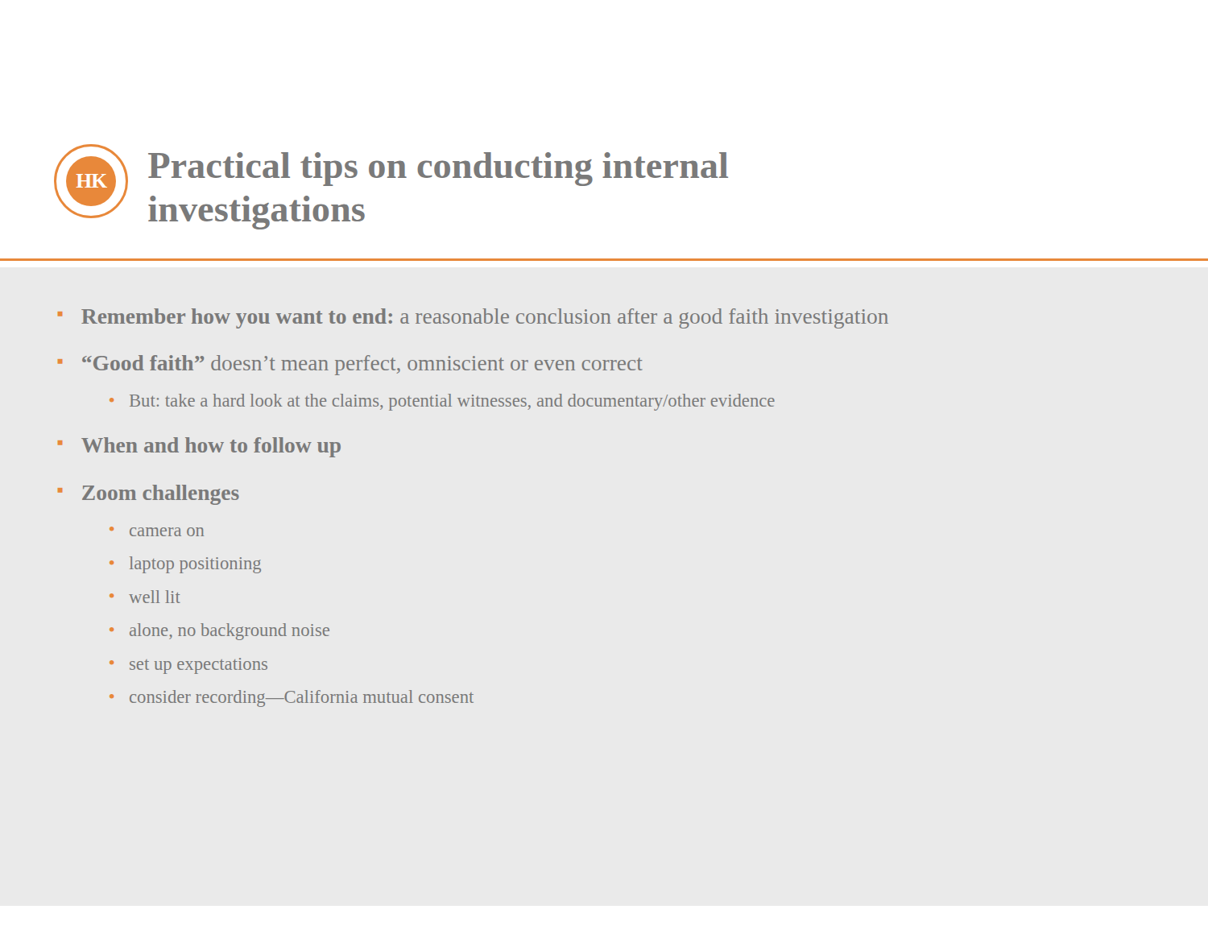HK
Practical tips on conducting internal investigations
Remember how you want to end: a reasonable conclusion after a good faith investigation
“Good faith” doesn’t mean perfect, omniscient or even correct
But: take a hard look at the claims, potential witnesses, and documentary/other evidence
When and how to follow up
Zoom challenges
camera on
laptop positioning
well lit
alone, no background noise
set up expectations
consider recording—California mutual consent